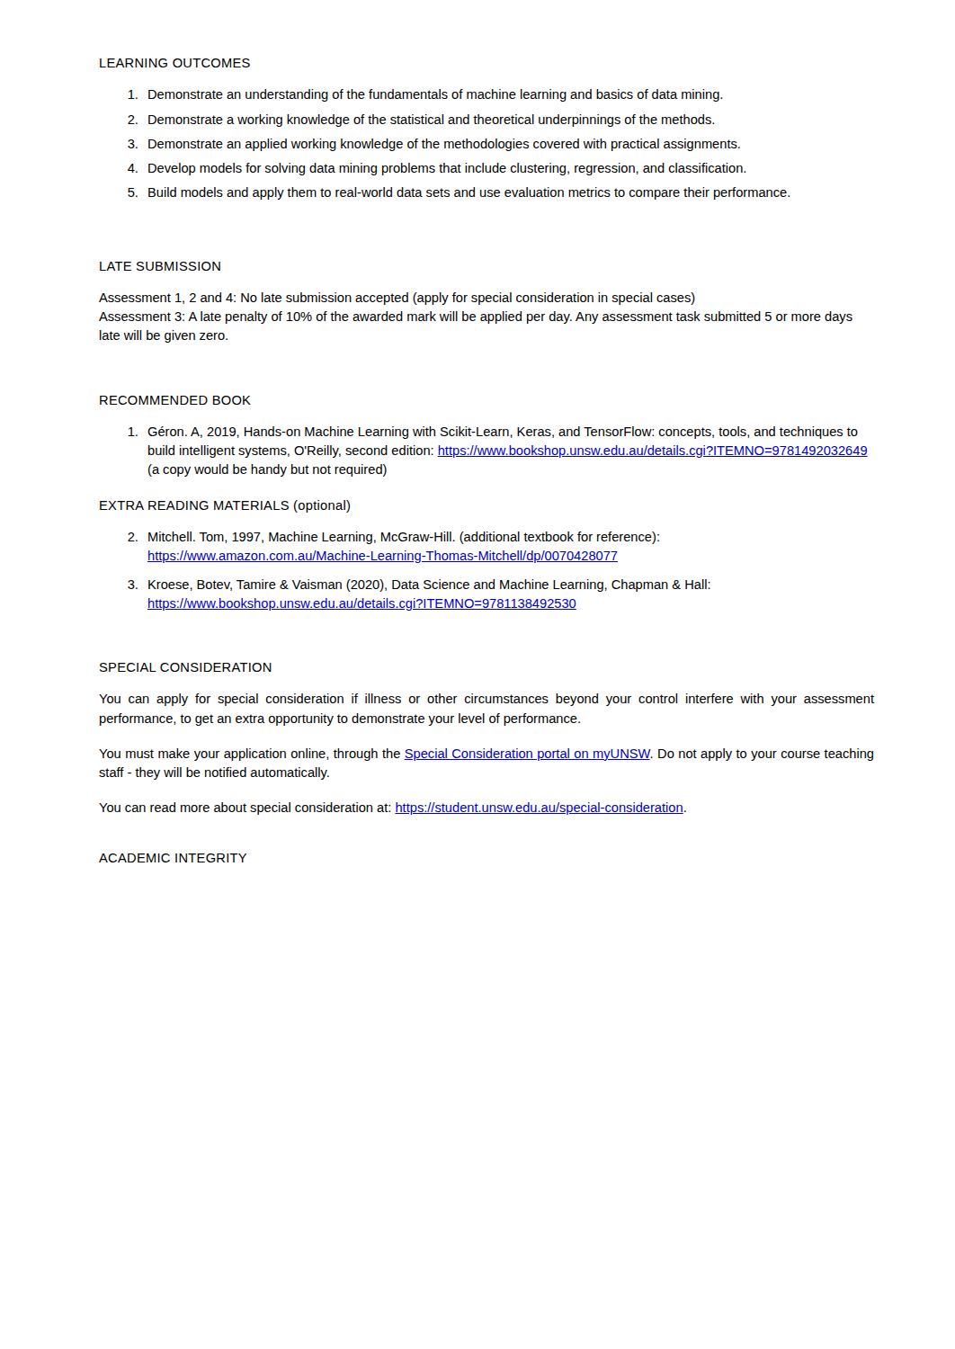LEARNING OUTCOMES
Demonstrate an understanding of the fundamentals of machine learning and basics of data mining.
Demonstrate a working knowledge of the statistical and theoretical underpinnings of the methods.
Demonstrate an applied working knowledge of the methodologies covered with practical assignments.
Develop models for solving data mining problems that include clustering, regression, and classification.
Build models and apply them to real-world data sets and use evaluation metrics to compare their performance.
LATE SUBMISSION
Assessment 1, 2 and 4: No late submission accepted (apply for special consideration in special cases)
Assessment 3: A late penalty of 10% of the awarded mark will be applied per day. Any assessment task submitted 5 or more days late will be given zero.
RECOMMENDED BOOK
Géron. A, 2019, Hands-on Machine Learning with Scikit-Learn, Keras, and TensorFlow: concepts, tools, and techniques to build intelligent systems, O'Reilly, second edition: https://www.bookshop.unsw.edu.au/details.cgi?ITEMNO=9781492032649 (a copy would be handy but not required)
EXTRA READING MATERIALS (optional)
Mitchell. Tom, 1997, Machine Learning, McGraw-Hill. (additional textbook for reference): https://www.amazon.com.au/Machine-Learning-Thomas-Mitchell/dp/0070428077
Kroese, Botev, Tamire & Vaisman (2020), Data Science and Machine Learning, Chapman & Hall: https://www.bookshop.unsw.edu.au/details.cgi?ITEMNO=9781138492530
SPECIAL CONSIDERATION
You can apply for special consideration if illness or other circumstances beyond your control interfere with your assessment performance, to get an extra opportunity to demonstrate your level of performance.
You must make your application online, through the Special Consideration portal on myUNSW. Do not apply to your course teaching staff - they will be notified automatically.
You can read more about special consideration at: https://student.unsw.edu.au/special-consideration.
ACADEMIC INTEGRITY